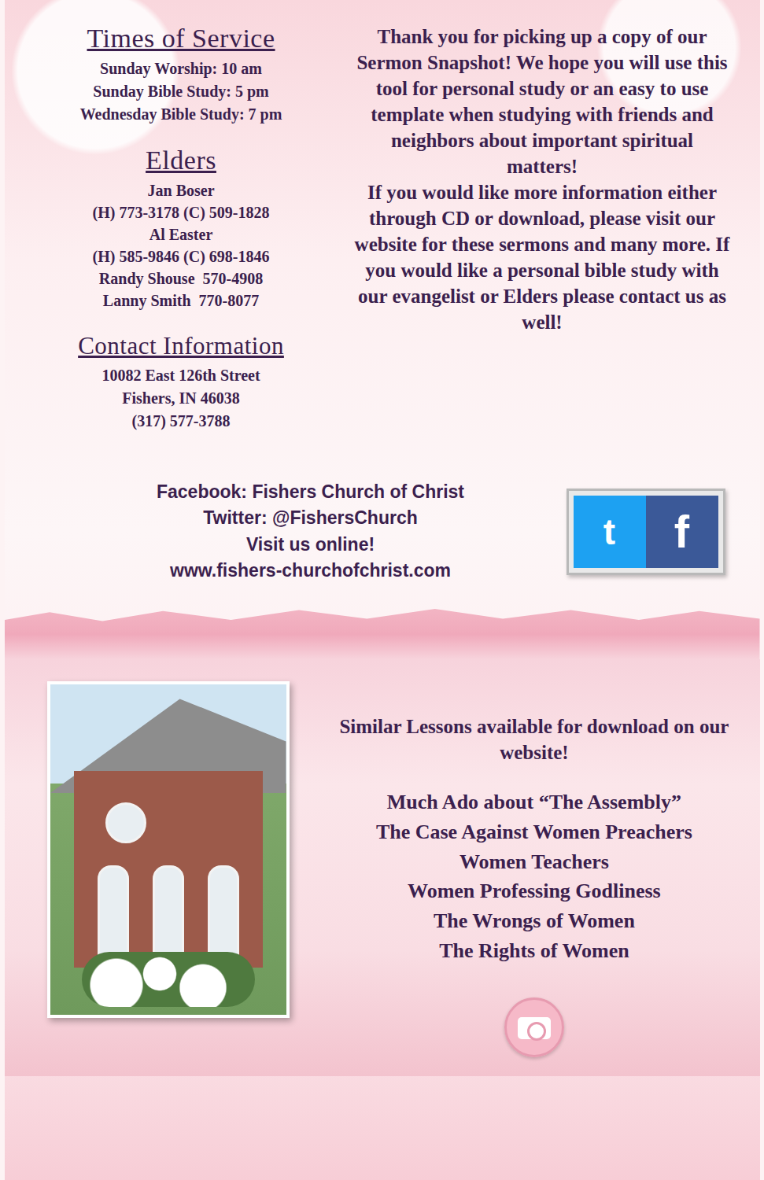Times of Service
Sunday Worship: 10 am
Sunday Bible Study: 5 pm
Wednesday Bible Study: 7 pm
Elders
Jan Boser
(H) 773-3178 (C) 509-1828
Al Easter
(H) 585-9846 (C) 698-1846
Randy Shouse 570-4908
Lanny Smith 770-8077
Contact Information
10082 East 126th Street
Fishers, IN 46038
(317) 577-3788
Thank you for picking up a copy of our Sermon Snapshot! We hope you will use this tool for personal study or an easy to use template when studying with friends and neighbors about important spiritual matters!
If you would like more information either through CD or download, please visit our website for these sermons and many more. If you would like a personal bible study with our evangelist or Elders please contact us as well!
Facebook: Fishers Church of Christ
Twitter: @FishersChurch
Visit us online!
www.fishers-churchofchrist.com
t
f
Similar Lessons available for download on our website!
Much Ado about “The Assembly”
The Case Against Women Preachers
Women Teachers
Women Professing Godliness
The Wrongs of Women
The Rights of Women